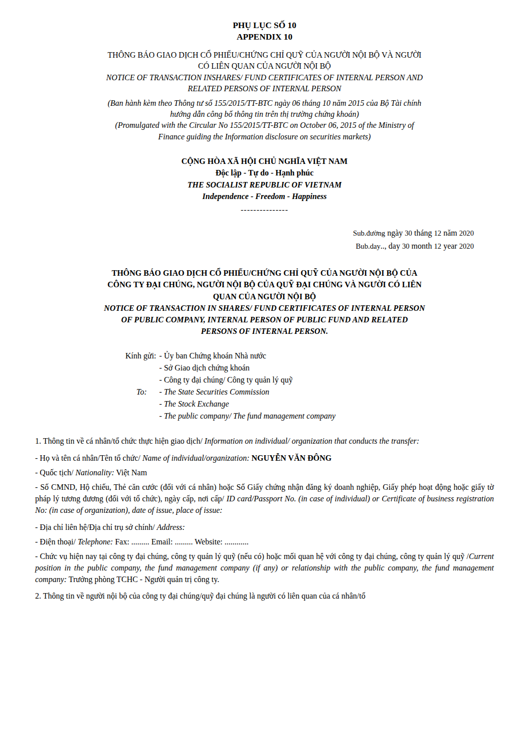PHỤ LỤC SỐ 10
APPENDIX 10
THÔNG BÁO GIAO DỊCH CỔ PHIẾU/CHỨNG CHỈ QUỸ CỦA NGƯỜI NỘI BỘ VÀ NGƯỜI
CÓ LIÊN QUAN CỦA NGƯỜI NỘI BỘ
NOTICE OF TRANSACTION INSHARES/ FUND CERTIFICATES OF INTERNAL PERSON AND
RELATED PERSONS OF INTERNAL PERSON
(Ban hành kèm theo Thông tư số 155/2015/TT-BTC ngày 06 tháng 10 năm 2015 của Bộ Tài chính
hướng dẫn công bố thông tin trên thị trường chứng khoán)
(Promulgated with the Circular No 155/2015/TT-BTC on October 06, 2015 of the Ministry of
Finance guiding the Information disclosure on securities markets)
CỘNG HÒA XÃ HỘI CHỦ NGHĨA VIỆT NAM
Độc lập - Tự do - Hạnh phúc
THE SOCIALIST REPUBLIC OF VIETNAM
Independence - Freedom - Happiness
---------------
Sub.đường ngày 30 tháng 12 năm 2020
Bub.day.., day 30 month 12 year 2020
THÔNG BÁO GIAO DỊCH CỔ PHIẾU/CHỨNG CHỈ QUỸ CỦA NGƯỜI NỘI BỘ CỦA
CÔNG TY ĐẠI CHÚNG, NGƯỜI NỘI BỘ CỦA QUỸ ĐẠI CHÚNG VÀ NGƯỜI CÓ LIÊN
QUAN CỦA NGƯỜI NỘI BỘ
NOTICE OF TRANSACTION IN SHARES/ FUND CERTIFICATES OF INTERNAL PERSON
OF PUBLIC COMPANY, INTERNAL PERSON OF PUBLIC FUND AND RELATED
PERSONS OF INTERNAL PERSON.
| Kính gửi: | - Ủy ban Chứng khoán Nhà nước - Sở Giao dịch chứng khoán - Công ty đại chúng/ Công ty quản lý quỹ |
| To: | - The State Securities Commission - The Stock Exchange - The public company/ The fund management company |
1. Thông tin về cá nhân/tổ chức thực hiện giao dịch/ Information on individual/ organization that conducts the transfer:
- Họ và tên cá nhân/Tên tổ chức/ Name of individual/organization: NGUYỄN VĂN ĐÔNG
- Quốc tịch/ Nationality: Việt Nam
- Số CMND, Hộ chiếu, Thẻ căn cước (đối với cá nhân) hoặc Số Giấy chứng nhận đăng ký doanh nghiệp, Giấy phép hoạt động hoặc giấy tờ pháp lý tương đương (đối với tổ chức), ngày cấp, nơi cấp/ ID card/Passport No. (in case of individual) or Certificate of business registration No: (in case of organization), date of issue, place of issue:
- Địa chỉ liên hệ/Địa chỉ trụ sở chính/ Address:
- Điện thoại/ Telephone: Fax: ......... Email: ......... Website: ............
- Chức vụ hiện nay tại công ty đại chúng, công ty quản lý quỹ (nếu có) hoặc mối quan hệ với công ty đại chúng, công ty quản lý quỹ /Current position in the public company, the fund management company (if any) or relationship with the public company, the fund management company: Trưởng phòng TCHC - Người quản trị công ty.
2. Thông tin về người nội bộ của công ty đại chúng/quỹ đại chúng là người có liên quan của cá nhân/tổ